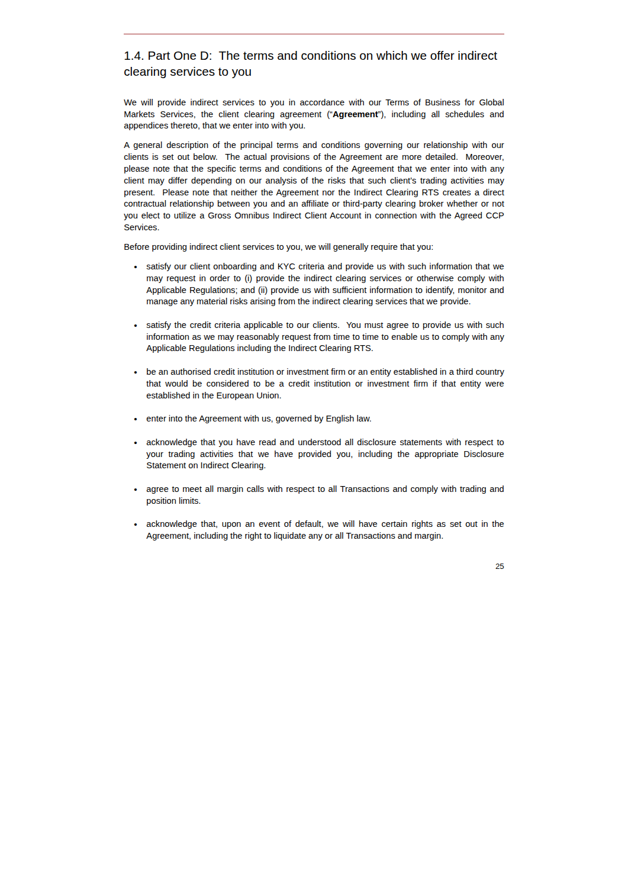1.4. Part One D: The terms and conditions on which we offer indirect clearing services to you
We will provide indirect services to you in accordance with our Terms of Business for Global Markets Services, the client clearing agreement (“Agreement”), including all schedules and appendices thereto, that we enter into with you.
A general description of the principal terms and conditions governing our relationship with our clients is set out below. The actual provisions of the Agreement are more detailed. Moreover, please note that the specific terms and conditions of the Agreement that we enter into with any client may differ depending on our analysis of the risks that such client’s trading activities may present. Please note that neither the Agreement nor the Indirect Clearing RTS creates a direct contractual relationship between you and an affiliate or third-party clearing broker whether or not you elect to utilize a Gross Omnibus Indirect Client Account in connection with the Agreed CCP Services.
Before providing indirect client services to you, we will generally require that you:
satisfy our client onboarding and KYC criteria and provide us with such information that we may request in order to (i) provide the indirect clearing services or otherwise comply with Applicable Regulations; and (ii) provide us with sufficient information to identify, monitor and manage any material risks arising from the indirect clearing services that we provide.
satisfy the credit criteria applicable to our clients. You must agree to provide us with such information as we may reasonably request from time to time to enable us to comply with any Applicable Regulations including the Indirect Clearing RTS.
be an authorised credit institution or investment firm or an entity established in a third country that would be considered to be a credit institution or investment firm if that entity were established in the European Union.
enter into the Agreement with us, governed by English law.
acknowledge that you have read and understood all disclosure statements with respect to your trading activities that we have provided you, including the appropriate Disclosure Statement on Indirect Clearing.
agree to meet all margin calls with respect to all Transactions and comply with trading and position limits.
acknowledge that, upon an event of default, we will have certain rights as set out in the Agreement, including the right to liquidate any or all Transactions and margin.
25